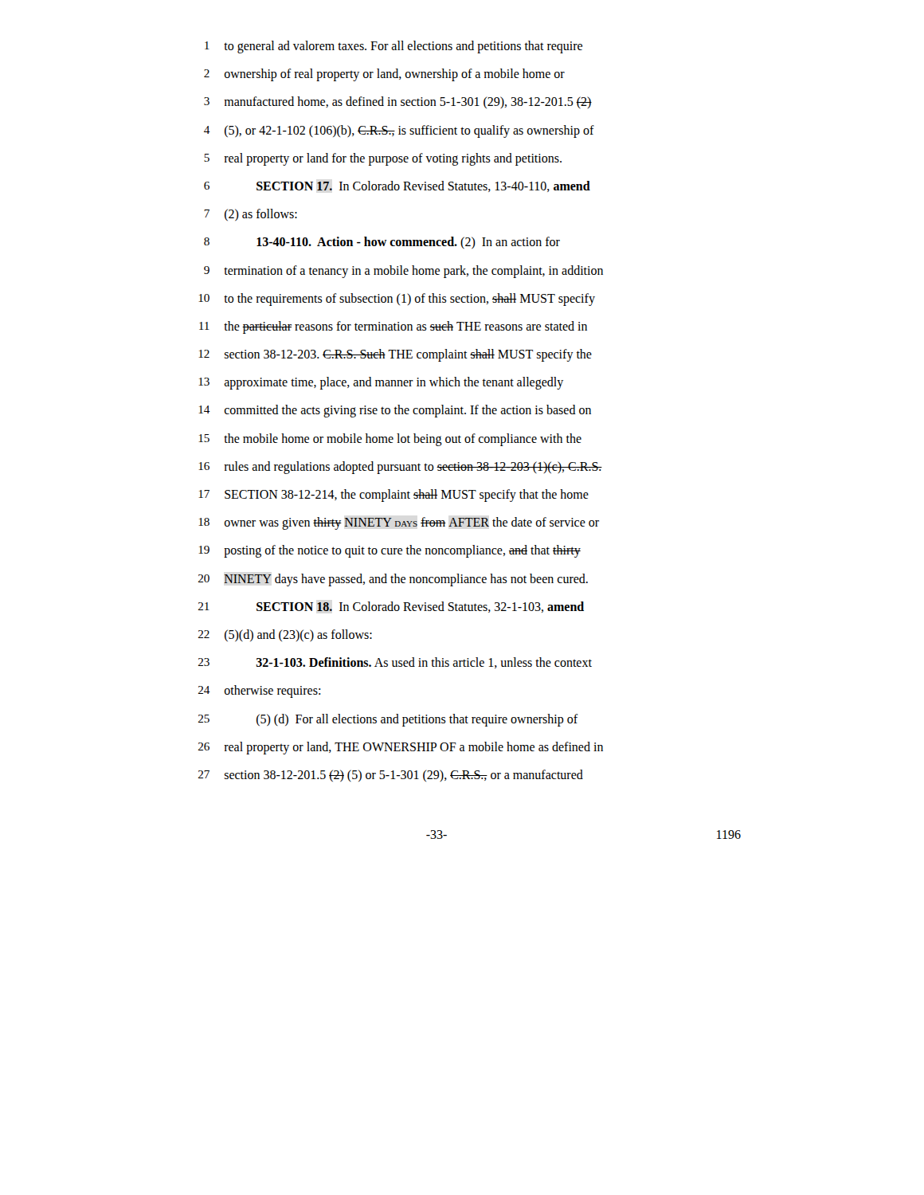to general ad valorem taxes. For all elections and petitions that require
ownership of real property or land, ownership of a mobile home or
manufactured home, as defined in section 5-1-301 (29), 38-12-201.5 (2)
(5), or 42-1-102 (106)(b), C.R.S., is sufficient to qualify as ownership of
real property or land for the purpose of voting rights and petitions.
SECTION 17. In Colorado Revised Statutes, 13-40-110, amend
(2) as follows:
13-40-110. Action - how commenced. (2) In an action for
termination of a tenancy in a mobile home park, the complaint, in addition
to the requirements of subsection (1) of this section, shall MUST specify
the particular reasons for termination as such THE reasons are stated in
section 38-12-203. C.R.S. Such THE complaint shall MUST specify the
approximate time, place, and manner in which the tenant allegedly
committed the acts giving rise to the complaint. If the action is based on
the mobile home or mobile home lot being out of compliance with the
rules and regulations adopted pursuant to section 38-12-203 (1)(c), C.R.S.
SECTION 38-12-214, the complaint shall MUST specify that the home
owner was given thirty NINETY days from AFTER the date of service or
posting of the notice to quit to cure the noncompliance, and that thirty
NINETY days have passed, and the noncompliance has not been cured.
SECTION 18. In Colorado Revised Statutes, 32-1-103, amend
(5)(d) and (23)(c) as follows:
32-1-103. Definitions. As used in this article 1, unless the context
otherwise requires:
(5) (d) For all elections and petitions that require ownership of
real property or land, THE OWNERSHIP OF a mobile home as defined in
section 38-12-201.5 (2) (5) or 5-1-301 (29), C.R.S., or a manufactured
-33-
1196